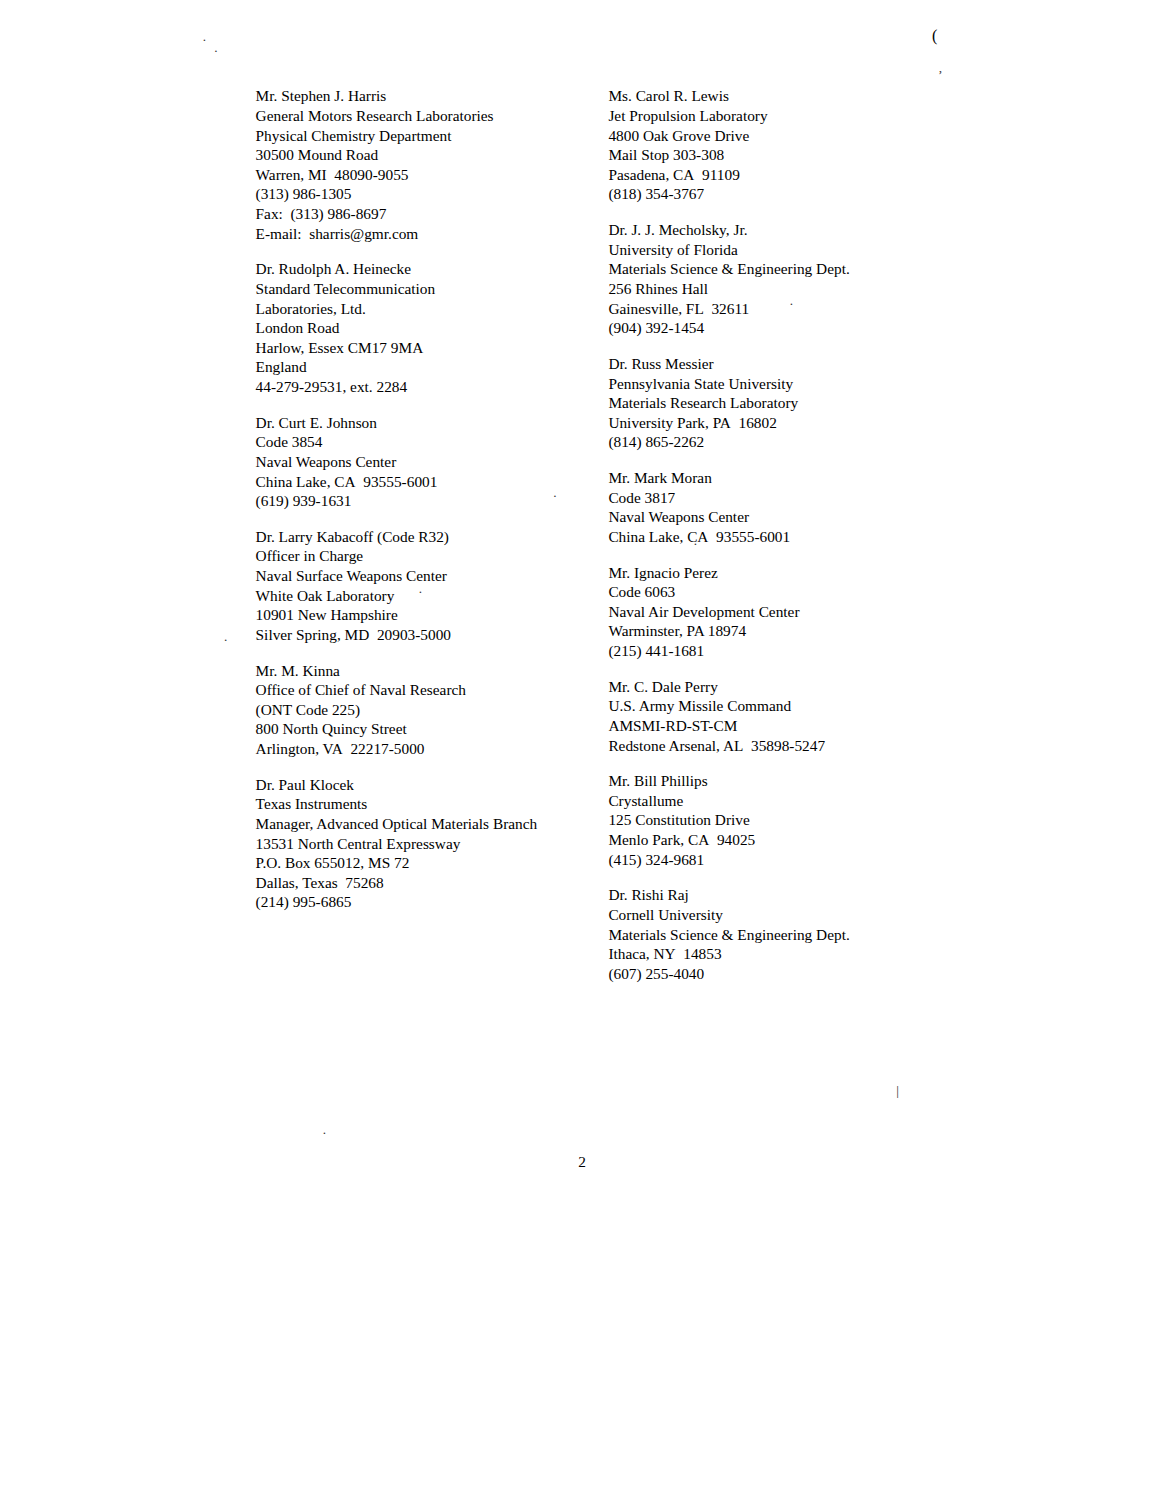(
.
.
,
.
.
.
.
.
.
|
Mr. Stephen J. Harris
General Motors Research Laboratories
Physical Chemistry Department
30500 Mound Road
Warren, MI 48090-9055
(313) 986-1305
Fax: (313) 986-8697
E-mail: sharris@gmr.com
Dr. Rudolph A. Heinecke
Standard Telecommunication
Laboratories, Ltd.
London Road
Harlow, Essex CM17 9MA
England
44-279-29531, ext. 2284
Dr. Curt E. Johnson
Code 3854
Naval Weapons Center
China Lake, CA 93555-6001
(619) 939-1631
Dr. Larry Kabacoff (Code R32)
Officer in Charge
Naval Surface Weapons Center
White Oak Laboratory
10901 New Hampshire
Silver Spring, MD 20903-5000
Mr. M. Kinna
Office of Chief of Naval Research
(ONT Code 225)
800 North Quincy Street
Arlington, VA 22217-5000
Dr. Paul Klocek
Texas Instruments
Manager, Advanced Optical Materials Branch
13531 North Central Expressway
P.O. Box 655012, MS 72
Dallas, Texas 75268
(214) 995-6865
Ms. Carol R. Lewis
Jet Propulsion Laboratory
4800 Oak Grove Drive
Mail Stop 303-308
Pasadena, CA 91109
(818) 354-3767
Dr. J. J. Mecholsky, Jr.
University of Florida
Materials Science & Engineering Dept.
256 Rhines Hall
Gainesville, FL 32611
(904) 392-1454
Dr. Russ Messier
Pennsylvania State University
Materials Research Laboratory
University Park, PA 16802
(814) 865-2262
Mr. Mark Moran
Code 3817
Naval Weapons Center
China Lake, CA 93555-6001
Mr. Ignacio Perez
Code 6063
Naval Air Development Center
Warminster, PA 18974
(215) 441-1681
Mr. C. Dale Perry
U.S. Army Missile Command
AMSMI-RD-ST-CM
Redstone Arsenal, AL 35898-5247
Mr. Bill Phillips
Crystallume
125 Constitution Drive
Menlo Park, CA 94025
(415) 324-9681
Dr. Rishi Raj
Cornell University
Materials Science & Engineering Dept.
Ithaca, NY 14853
(607) 255-4040
2